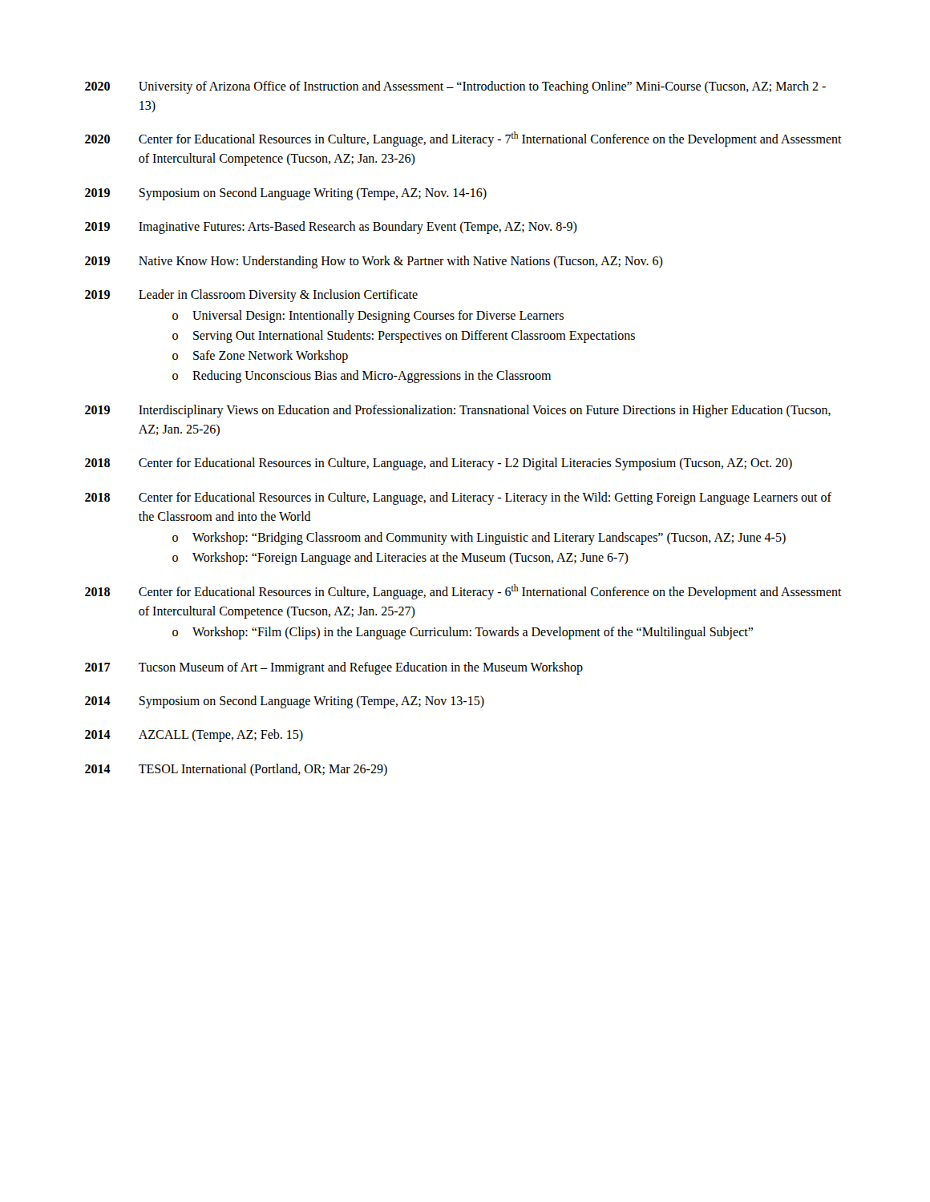2020
University of Arizona Office of Instruction and Assessment – “Introduction to Teaching Online” Mini-Course (Tucson, AZ; March 2 - 13)
2020
Center for Educational Resources in Culture, Language, and Literacy - 7th International Conference on the Development and Assessment of Intercultural Competence (Tucson, AZ; Jan. 23-26)
2019
Symposium on Second Language Writing (Tempe, AZ; Nov. 14-16)
2019
Imaginative Futures: Arts-Based Research as Boundary Event (Tempe, AZ; Nov. 8-9)
2019
Native Know How: Understanding How to Work & Partner with Native Nations (Tucson, AZ; Nov. 6)
2019
Leader in Classroom Diversity & Inclusion Certificate
Universal Design: Intentionally Designing Courses for Diverse Learners
Serving Out International Students: Perspectives on Different Classroom Expectations
Safe Zone Network Workshop
Reducing Unconscious Bias and Micro-Aggressions in the Classroom
2019
Interdisciplinary Views on Education and Professionalization: Transnational Voices on Future Directions in Higher Education (Tucson, AZ; Jan. 25-26)
2018
Center for Educational Resources in Culture, Language, and Literacy - L2 Digital Literacies Symposium (Tucson, AZ; Oct. 20)
2018
Center for Educational Resources in Culture, Language, and Literacy - Literacy in the Wild: Getting Foreign Language Learners out of the Classroom and into the World
Workshop: “Bridging Classroom and Community with Linguistic and Literary Landscapes” (Tucson, AZ; June 4-5)
Workshop: “Foreign Language and Literacies at the Museum (Tucson, AZ; June 6-7)
2018
Center for Educational Resources in Culture, Language, and Literacy - 6th International Conference on the Development and Assessment of Intercultural Competence (Tucson, AZ; Jan. 25-27)
Workshop: “Film (Clips) in the Language Curriculum: Towards a Development of the “Multilingual Subject”
2017
Tucson Museum of Art – Immigrant and Refugee Education in the Museum Workshop
2014
Symposium on Second Language Writing (Tempe, AZ; Nov 13-15)
2014
AZCALL (Tempe, AZ; Feb. 15)
2014
TESOL International (Portland, OR; Mar 26-29)